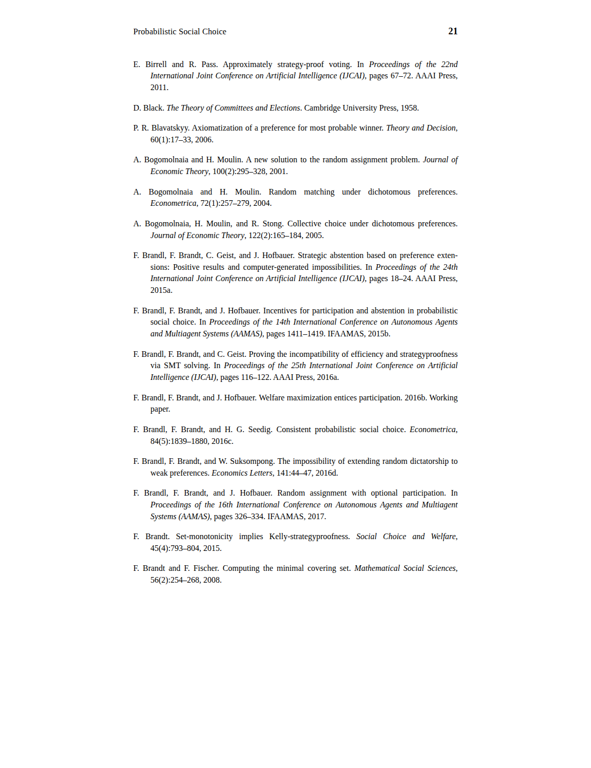Probabilistic Social Choice 21
E. Birrell and R. Pass. Approximately strategy-proof voting. In Proceedings of the 22nd International Joint Conference on Artificial Intelligence (IJCAI), pages 67–72. AAAI Press, 2011.
D. Black. The Theory of Committees and Elections. Cambridge University Press, 1958.
P. R. Blavatskyy. Axiomatization of a preference for most probable winner. Theory and Decision, 60(1):17–33, 2006.
A. Bogomolnaia and H. Moulin. A new solution to the random assignment problem. Journal of Economic Theory, 100(2):295–328, 2001.
A. Bogomolnaia and H. Moulin. Random matching under dichotomous preferences. Econometrica, 72(1):257–279, 2004.
A. Bogomolnaia, H. Moulin, and R. Stong. Collective choice under dichotomous preferences. Journal of Economic Theory, 122(2):165–184, 2005.
F. Brandl, F. Brandt, C. Geist, and J. Hofbauer. Strategic abstention based on preference extensions: Positive results and computer-generated impossibilities. In Proceedings of the 24th International Joint Conference on Artificial Intelligence (IJCAI), pages 18–24. AAAI Press, 2015a.
F. Brandl, F. Brandt, and J. Hofbauer. Incentives for participation and abstention in probabilistic social choice. In Proceedings of the 14th International Conference on Autonomous Agents and Multiagent Systems (AAMAS), pages 1411–1419. IFAAMAS, 2015b.
F. Brandl, F. Brandt, and C. Geist. Proving the incompatibility of efficiency and strategyproofness via SMT solving. In Proceedings of the 25th International Joint Conference on Artificial Intelligence (IJCAI), pages 116–122. AAAI Press, 2016a.
F. Brandl, F. Brandt, and J. Hofbauer. Welfare maximization entices participation. 2016b. Working paper.
F. Brandl, F. Brandt, and H. G. Seedig. Consistent probabilistic social choice. Econometrica, 84(5):1839–1880, 2016c.
F. Brandl, F. Brandt, and W. Suksompong. The impossibility of extending random dictatorship to weak preferences. Economics Letters, 141:44–47, 2016d.
F. Brandl, F. Brandt, and J. Hofbauer. Random assignment with optional participation. In Proceedings of the 16th International Conference on Autonomous Agents and Multiagent Systems (AAMAS), pages 326–334. IFAAMAS, 2017.
F. Brandt. Set-monotonicity implies Kelly-strategyproofness. Social Choice and Welfare, 45(4):793–804, 2015.
F. Brandt and F. Fischer. Computing the minimal covering set. Mathematical Social Sciences, 56(2):254–268, 2008.